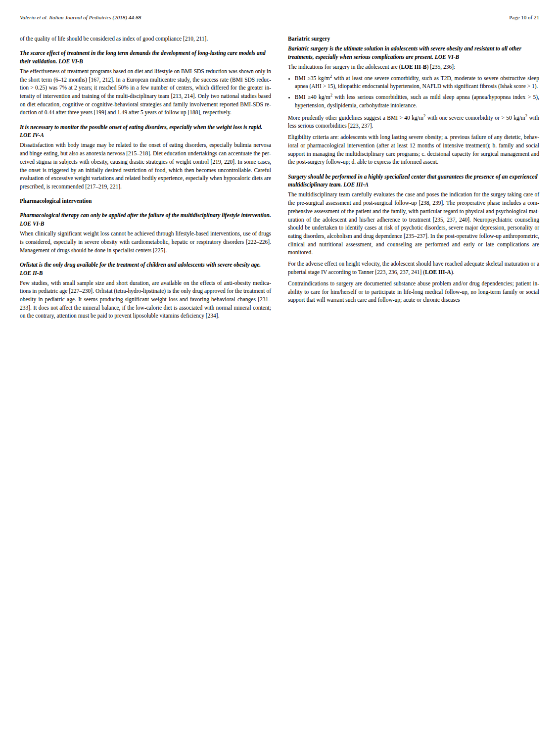Valerio et al. Italian Journal of Pediatrics (2018) 44:88
Page 10 of 21
of the quality of life should be considered as index of good compliance [210, 211].
The scarce effect of treatment in the long term demands the development of long-lasting care models and their validation. LOE VI-B
The effectiveness of treatment programs based on diet and lifestyle on BMI-SDS reduction was shown only in the short term (6–12 months) [167, 212]. In a European multicentre study, the success rate (BMI SDS reduction > 0.25) was 7% at 2 years; it reached 50% in a few number of centers, which differed for the greater intensity of intervention and training of the multi-disciplinary team [213, 214]. Only two national studies based on diet education, cognitive or cognitive-behavioral strategies and family involvement reported BMI-SDS reduction of 0.44 after three years [199] and 1.49 after 5 years of follow up [188], respectively.
It is necessary to monitor the possible onset of eating disorders, especially when the weight loss is rapid. LOE IV-A
Dissatisfaction with body image may be related to the onset of eating disorders, especially bulimia nervosa and binge eating, but also as anorexia nervosa [215–218]. Diet education undertakings can accentuate the perceived stigma in subjects with obesity, causing drastic strategies of weight control [219, 220]. In some cases, the onset is triggered by an initially desired restriction of food, which then becomes uncontrollable. Careful evaluation of excessive weight variations and related bodily experience, especially when hypocaloric diets are prescribed, is recommended [217–219, 221].
Pharmacological intervention
Pharmacological therapy can only be applied after the failure of the multidisciplinary lifestyle intervention. LOE VI-B
When clinically significant weight loss cannot be achieved through lifestyle-based interventions, use of drugs is considered, especially in severe obesity with cardiometabolic, hepatic or respiratory disorders [222–226]. Management of drugs should be done in specialist centers [225].
Orlistat is the only drug available for the treatment of children and adolescents with severe obesity age. LOE II-B
Few studies, with small sample size and short duration, are available on the effects of anti-obesity medications in pediatric age [227–230]. Orlistat (tetra-hydro-lipstinate) is the only drug approved for the treatment of obesity in pediatric age. It seems producing significant weight loss and favoring behavioral changes [231–233]. It does not affect the mineral balance, if the low-calorie diet is associated with normal mineral content; on the contrary, attention must be paid to prevent liposoluble vitamins deficiency [234].
Bariatric surgery
Bariatric surgery is the ultimate solution in adolescents with severe obesity and resistant to all other treatments, especially when serious complications are present. LOE VI-B
The indications for surgery in the adolescent are (LOE III-B) [235, 236]:
BMI ≥35 kg/m2 with at least one severe comorbidity, such as T2D, moderate to severe obstructive sleep apnea (AHI > 15), idiopathic endocranial hypertension, NAFLD with significant fibrosis (Ishak score > 1).
BMI ≥40 kg/m2 with less serious comorbidities, such as mild sleep apnea (apnea/hypopnea index > 5), hypertension, dyslipidemia, carbohydrate intolerance.
More prudently other guidelines suggest a BMI > 40 kg/m2 with one severe comorbidity or > 50 kg/m2 with less serious comorbidities [223, 237].
Eligibility criteria are: adolescents with long lasting severe obesity; a. previous failure of any dietetic, behavioral or pharmacological intervention (after at least 12 months of intensive treatment); b. family and social support in managing the multidisciplinary care programs; c. decisional capacity for surgical management and the post-surgery follow-up; d. able to express the informed assent.
Surgery should be performed in a highly specialized center that guarantees the presence of an experienced multidisciplinary team. LOE III-A
The multidisciplinary team carefully evaluates the case and poses the indication for the surgey taking care of the pre-surgical assessment and post-surgical follow-up [238, 239]. The preoperative phase includes a comprehensive assessment of the patient and the family, with particular regard to physical and psychological maturation of the adolescent and his/her adherence to treatment [235, 237, 240]. Neuropsychiatric counseling should be undertaken to identify cases at risk of psychotic disorders, severe major depression, personality or eating disorders, alcoholism and drug dependence [235–237]. In the post-operative follow-up anthropometric, clinical and nutritional assessment, and counseling are performed and early or late complications are monitored.
For the adverse effect on height velocity, the adolescent should have reached adequate skeletal maturation or a pubertal stage IV according to Tanner [223, 236, 237, 241] (LOE III-A).
Contraindications to surgery are documented substance abuse problem and/or drug dependencies; patient inability to care for him/herself or to participate in life-long medical follow-up, no long-term family or social support that will warrant such care and follow-up; acute or chronic diseases